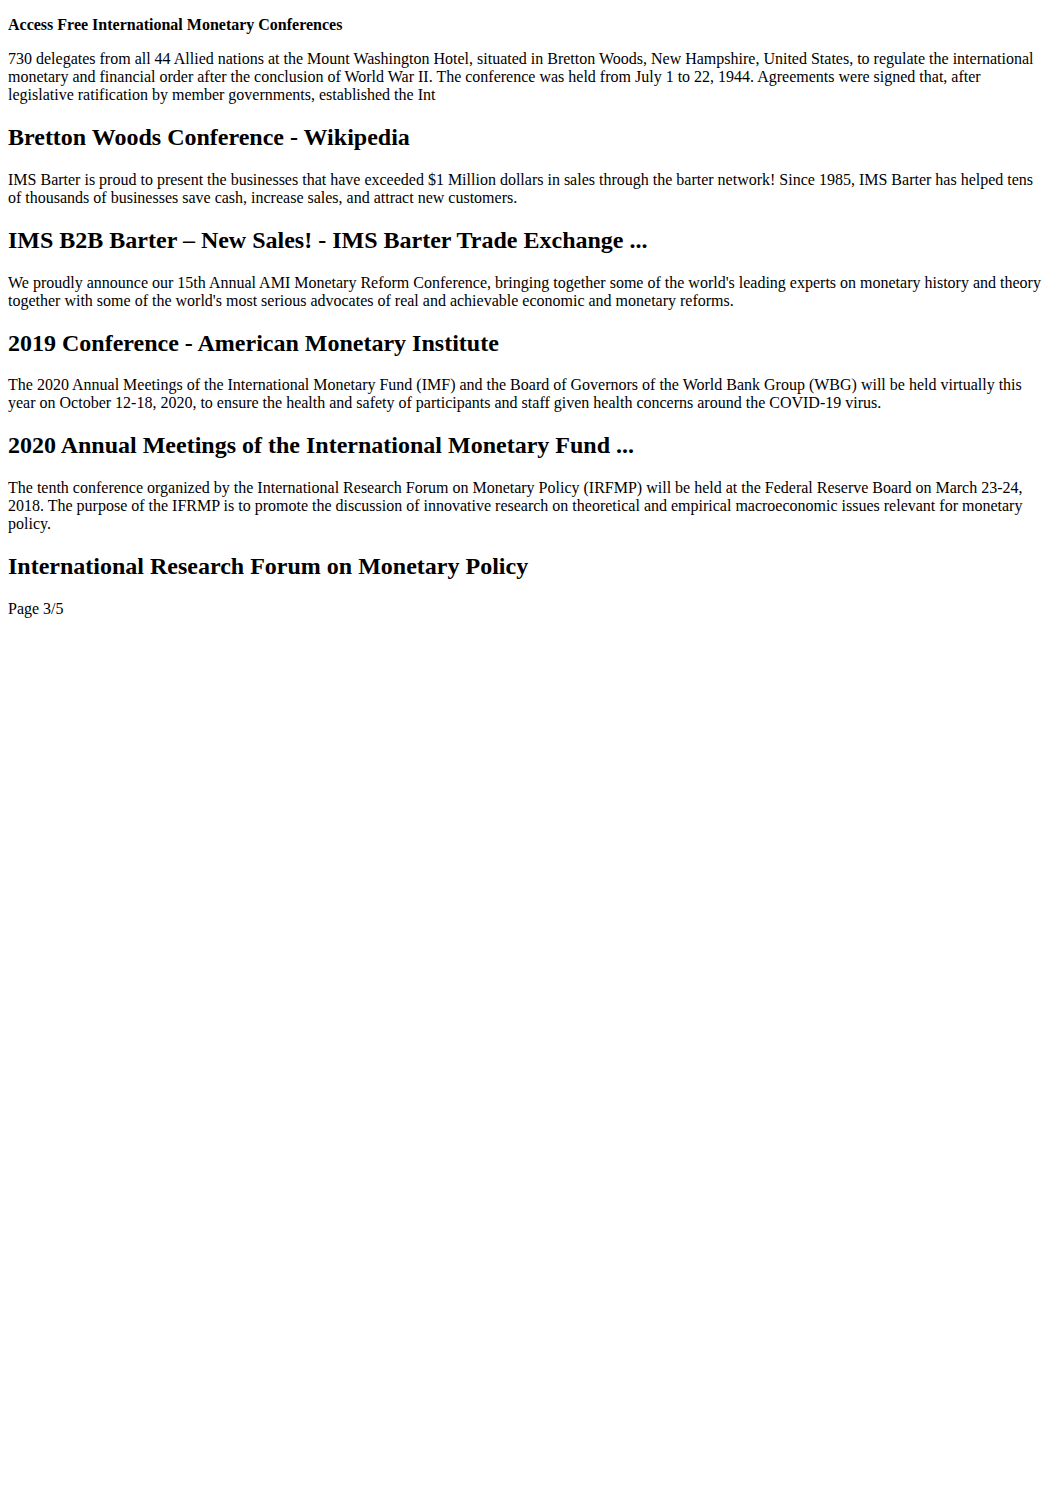Access Free International Monetary Conferences
730 delegates from all 44 Allied nations at the Mount Washington Hotel, situated in Bretton Woods, New Hampshire, United States, to regulate the international monetary and financial order after the conclusion of World War II. The conference was held from July 1 to 22, 1944. Agreements were signed that, after legislative ratification by member governments, established the Int
Bretton Woods Conference - Wikipedia
IMS Barter is proud to present the businesses that have exceeded $1 Million dollars in sales through the barter network! Since 1985, IMS Barter has helped tens of thousands of businesses save cash, increase sales, and attract new customers.
IMS B2B Barter – New Sales! - IMS Barter Trade Exchange ...
We proudly announce our 15th Annual AMI Monetary Reform Conference, bringing together some of the world's leading experts on monetary history and theory together with some of the world's most serious advocates of real and achievable economic and monetary reforms.
2019 Conference - American Monetary Institute
The 2020 Annual Meetings of the International Monetary Fund (IMF) and the Board of Governors of the World Bank Group (WBG) will be held virtually this year on October 12-18, 2020, to ensure the health and safety of participants and staff given health concerns around the COVID-19 virus.
2020 Annual Meetings of the International Monetary Fund ...
The tenth conference organized by the International Research Forum on Monetary Policy (IRFMP) will be held at the Federal Reserve Board on March 23-24, 2018. The purpose of the IFRMP is to promote the discussion of innovative research on theoretical and empirical macroeconomic issues relevant for monetary policy.
International Research Forum on Monetary Policy
Page 3/5